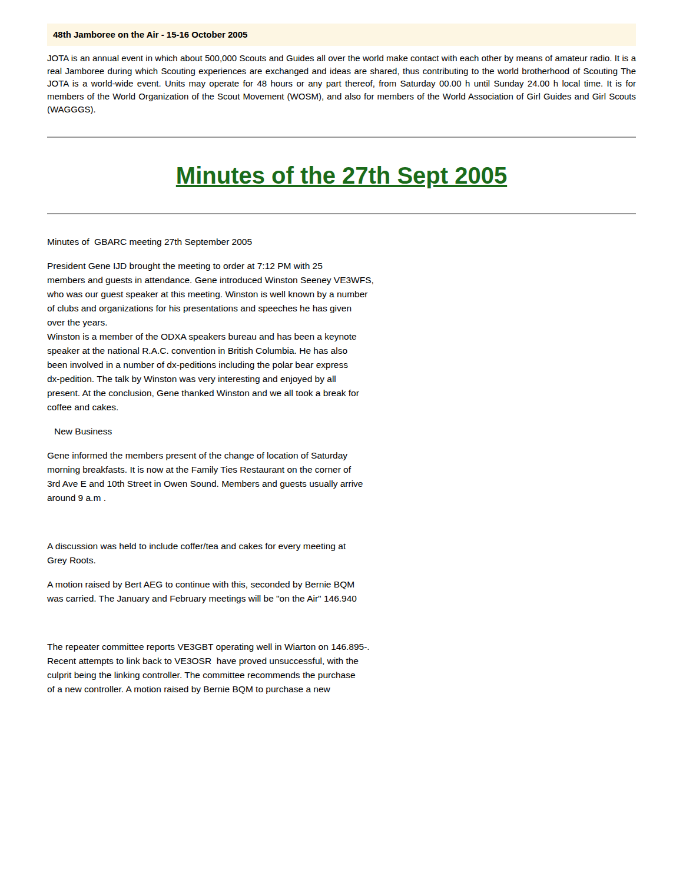48th Jamboree on the Air - 15-16 October 2005
JOTA is an annual event in which about 500,000 Scouts and Guides all over the world make contact with each other by means of amateur radio. It is a real Jamboree during which Scouting experiences are exchanged and ideas are shared, thus contributing to the world brotherhood of Scouting The JOTA is a world-wide event. Units may operate for 48 hours or any part thereof, from Saturday 00.00 h until Sunday 24.00 h local time. It is for members of the World Organization of the Scout Movement (WOSM), and also for members of the World Association of Girl Guides and Girl Scouts (WAGGGS).
Minutes of the 27th Sept 2005
Minutes of GBARC meeting 27th September 2005
President Gene IJD brought the meeting to order at 7:12 PM with 25
members and guests in attendance. Gene introduced Winston Seeney VE3WFS,
who was our guest speaker at this meeting. Winston is well known by a number
of clubs and organizations for his presentations and speeches he has given
over the years.
Winston is a member of the ODXA speakers bureau and has been a keynote
speaker at the national R.A.C. convention in British Columbia. He has also
been involved in a number of dx-peditions including the polar bear express
dx-pedition. The talk by Winston was very interesting and enjoyed by all
present. At the conclusion, Gene thanked Winston and we all took a break for
coffee and cakes.
New Business
Gene informed the members present of the change of location of Saturday
morning breakfasts. It is now at the Family Ties Restaurant on the corner of
3rd Ave E and 10th Street in Owen Sound. Members and guests usually arrive
around 9 a.m .
A discussion was held to include coffer/tea and cakes for every meeting at
Grey Roots.
A motion raised by Bert AEG to continue with this, seconded by Bernie BQM
was carried. The January and February meetings will be "on the Air" 146.940
The repeater committee reports VE3GBT operating well in Wiarton on 146.895-.
Recent attempts to link back to VE3OSR have proved unsuccessful, with the
culprit being the linking controller. The committee recommends the purchase
of a new controller. A motion raised by Bernie BQM to purchase a new